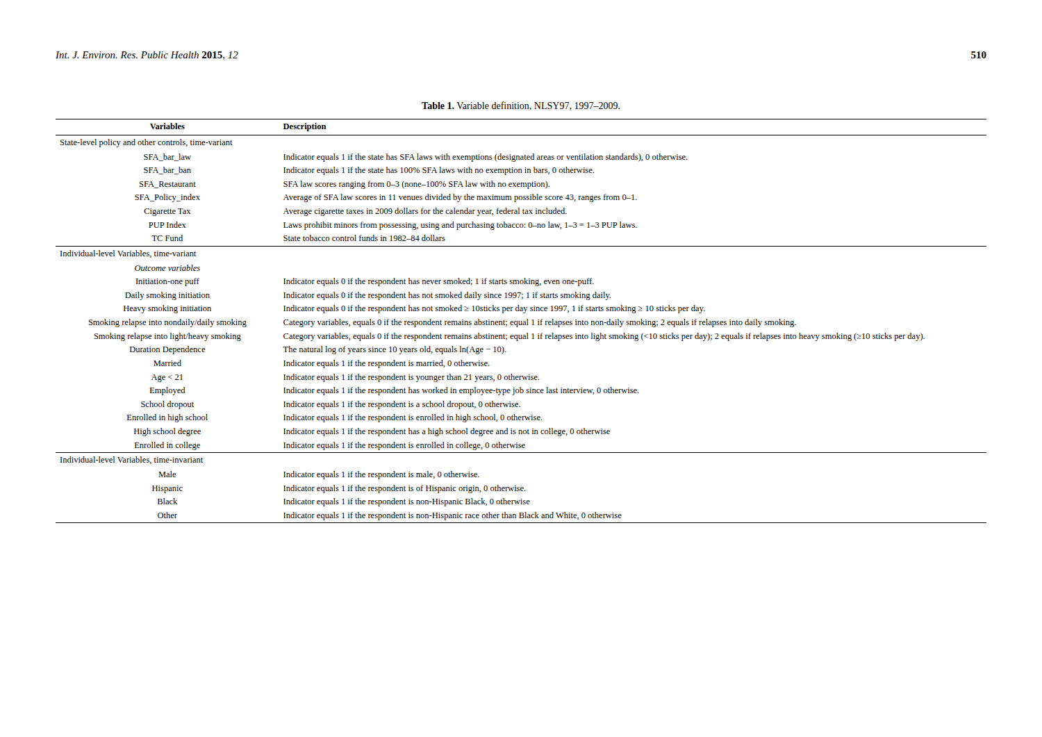Int. J. Environ. Res. Public Health 2015, 12
510
Table 1. Variable definition, NLSY97, 1997–2009.
| Variables | Description |
| --- | --- |
| State-level policy and other controls, time-variant |
| SFA_bar_law | Indicator equals 1 if the state has SFA laws with exemptions (designated areas or ventilation standards), 0 otherwise. |
| SFA_bar_ban | Indicator equals 1 if the state has 100% SFA laws with no exemption in bars, 0 otherwise. |
| SFA_Restaurant | SFA law scores ranging from 0–3 (none–100% SFA law with no exemption). |
| SFA_Policy_index | Average of SFA law scores in 11 venues divided by the maximum possible score 43, ranges from 0–1. |
| Cigarette Tax | Average cigarette taxes in 2009 dollars for the calendar year, federal tax included. |
| PUP Index | Laws prohibit minors from possessing, using and purchasing tobacco: 0–no law, 1–3 = 1–3 PUP laws. |
| TC Fund | State tobacco control funds in 1982–84 dollars |
| Individual-level Variables, time-variant |
| Outcome variables | |
| Initiation-one puff | Indicator equals 0 if the respondent has never smoked; 1 if starts smoking, even one-puff. |
| Daily smoking initiation | Indicator equals 0 if the respondent has not smoked daily since 1997; 1 if starts smoking daily. |
| Heavy smoking initiation | Indicator equals 0 if the respondent has not smoked ≥ 10sticks per day since 1997, 1 if starts smoking ≥ 10 sticks per day. |
| Smoking relapse into nondaily/daily smoking | Category variables, equals 0 if the respondent remains abstinent; equal 1 if relapses into non-daily smoking; 2 equals if relapses into daily smoking. |
| Smoking relapse into light/heavy smoking | Category variables, equals 0 if the respondent remains abstinent; equal 1 if relapses into light smoking (<10 sticks per day); 2 equals if relapses into heavy smoking (≥10 sticks per day). |
| Duration Dependence | The natural log of years since 10 years old, equals ln(Age − 10). |
| Married | Indicator equals 1 if the respondent is married, 0 otherwise. |
| Age < 21 | Indicator equals 1 if the respondent is younger than 21 years, 0 otherwise. |
| Employed | Indicator equals 1 if the respondent has worked in employee-type job since last interview, 0 otherwise. |
| School dropout | Indicator equals 1 if the respondent is a school dropout, 0 otherwise. |
| Enrolled in high school | Indicator equals 1 if the respondent is enrolled in high school, 0 otherwise. |
| High school degree | Indicator equals 1 if the respondent has a high school degree and is not in college, 0 otherwise |
| Enrolled in college | Indicator equals 1 if the respondent is enrolled in college, 0 otherwise |
| Individual-level Variables, time-invariant |
| Male | Indicator equals 1 if the respondent is male, 0 otherwise. |
| Hispanic | Indicator equals 1 if the respondent is of Hispanic origin, 0 otherwise. |
| Black | Indicator equals 1 if the respondent is non-Hispanic Black, 0 otherwise |
| Other | Indicator equals 1 if the respondent is non-Hispanic race other than Black and White, 0 otherwise |